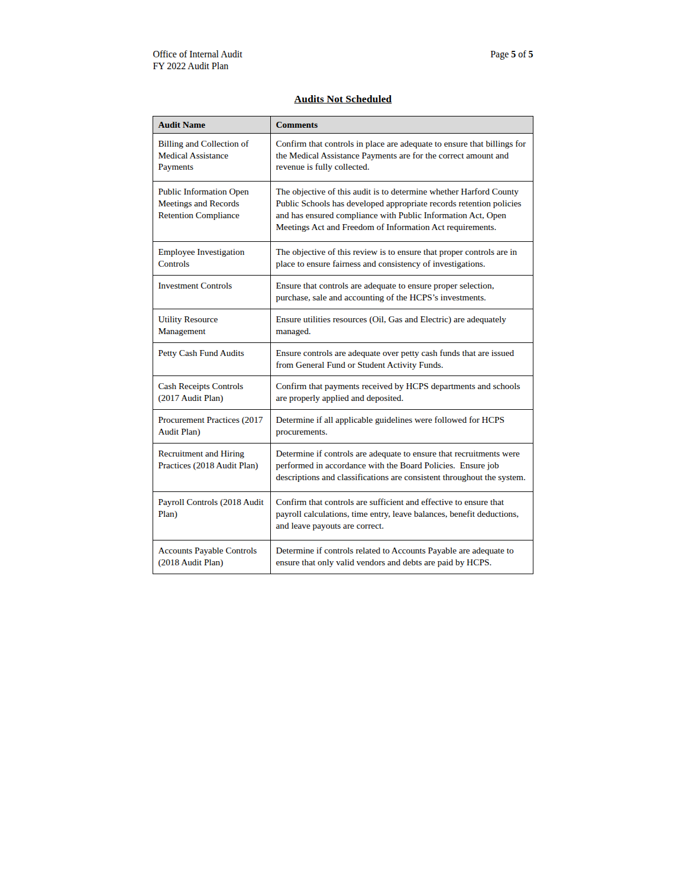Office of Internal Audit
FY 2022 Audit Plan
Page 5 of 5
Audits Not Scheduled
| Audit Name | Comments |
| --- | --- |
| Billing and Collection of Medical Assistance Payments | Confirm that controls in place are adequate to ensure that billings for the Medical Assistance Payments are for the correct amount and revenue is fully collected. |
| Public Information Open Meetings and Records Retention Compliance | The objective of this audit is to determine whether Harford County Public Schools has developed appropriate records retention policies and has ensured compliance with Public Information Act, Open Meetings Act and Freedom of Information Act requirements. |
| Employee Investigation Controls | The objective of this review is to ensure that proper controls are in place to ensure fairness and consistency of investigations. |
| Investment Controls | Ensure that controls are adequate to ensure proper selection, purchase, sale and accounting of the HCPS’s investments. |
| Utility Resource Management | Ensure utilities resources (Oil, Gas and Electric) are adequately managed. |
| Petty Cash Fund Audits | Ensure controls are adequate over petty cash funds that are issued from General Fund or Student Activity Funds. |
| Cash Receipts Controls (2017 Audit Plan) | Confirm that payments received by HCPS departments and schools are properly applied and deposited. |
| Procurement Practices (2017 Audit Plan) | Determine if all applicable guidelines were followed for HCPS procurements. |
| Recruitment and Hiring Practices (2018 Audit Plan) | Determine if controls are adequate to ensure that recruitments were performed in accordance with the Board Policies. Ensure job descriptions and classifications are consistent throughout the system. |
| Payroll Controls (2018 Audit Plan) | Confirm that controls are sufficient and effective to ensure that payroll calculations, time entry, leave balances, benefit deductions, and leave payouts are correct. |
| Accounts Payable Controls (2018 Audit Plan) | Determine if controls related to Accounts Payable are adequate to ensure that only valid vendors and debts are paid by HCPS. |